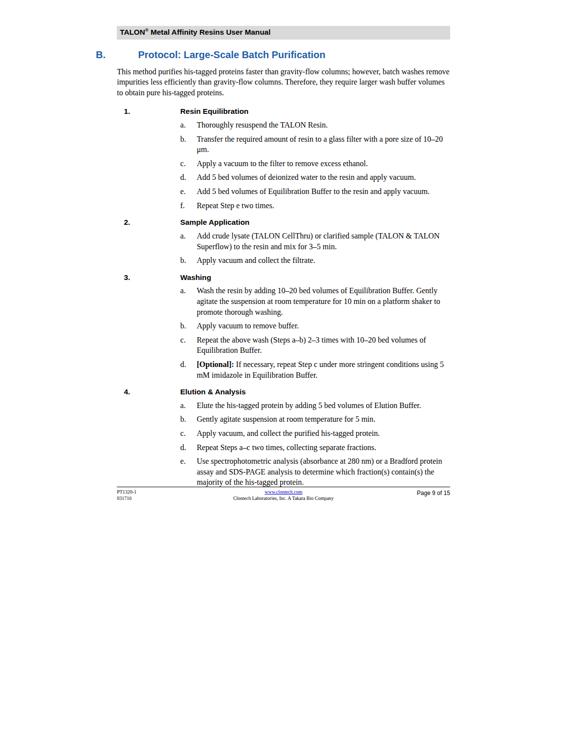TALON® Metal Affinity Resins User Manual
B. Protocol: Large-Scale Batch Purification
This method purifies his-tagged proteins faster than gravity-flow columns; however, batch washes remove impurities less efficiently than gravity-flow columns. Therefore, they require larger wash buffer volumes to obtain pure his-tagged proteins.
1. Resin Equilibration
a. Thoroughly resuspend the TALON Resin.
b. Transfer the required amount of resin to a glass filter with a pore size of 10–20 μm.
c. Apply a vacuum to the filter to remove excess ethanol.
d. Add 5 bed volumes of deionized water to the resin and apply vacuum.
e. Add 5 bed volumes of Equilibration Buffer to the resin and apply vacuum.
f. Repeat Step e two times.
2. Sample Application
a. Add crude lysate (TALON CellThru) or clarified sample (TALON & TALON Superflow) to the resin and mix for 3–5 min.
b. Apply vacuum and collect the filtrate.
3. Washing
a. Wash the resin by adding 10–20 bed volumes of Equilibration Buffer. Gently agitate the suspension at room temperature for 10 min on a platform shaker to promote thorough washing.
b. Apply vacuum to remove buffer.
c. Repeat the above wash (Steps a–b) 2–3 times with 10–20 bed volumes of Equilibration Buffer.
d.[Optional]: If necessary, repeat Step c under more stringent conditions using 5 mM imidazole in Equilibration Buffer.
4. Elution & Analysis
a. Elute the his-tagged protein by adding 5 bed volumes of Elution Buffer.
b. Gently agitate suspension at room temperature for 5 min.
c. Apply vacuum, and collect the purified his-tagged protein.
d. Repeat Steps a–c two times, collecting separate fractions.
e. Use spectrophotometric analysis (absorbance at 280 nm) or a Bradford protein assay and SDS-PAGE analysis to determine which fraction(s) contain(s) the majority of the his-tagged protein.
| PT1320-1 031716 | www.clontech.com Clontech Laboratories, Inc. A Takara Bio Company | Page 9 of 15 |